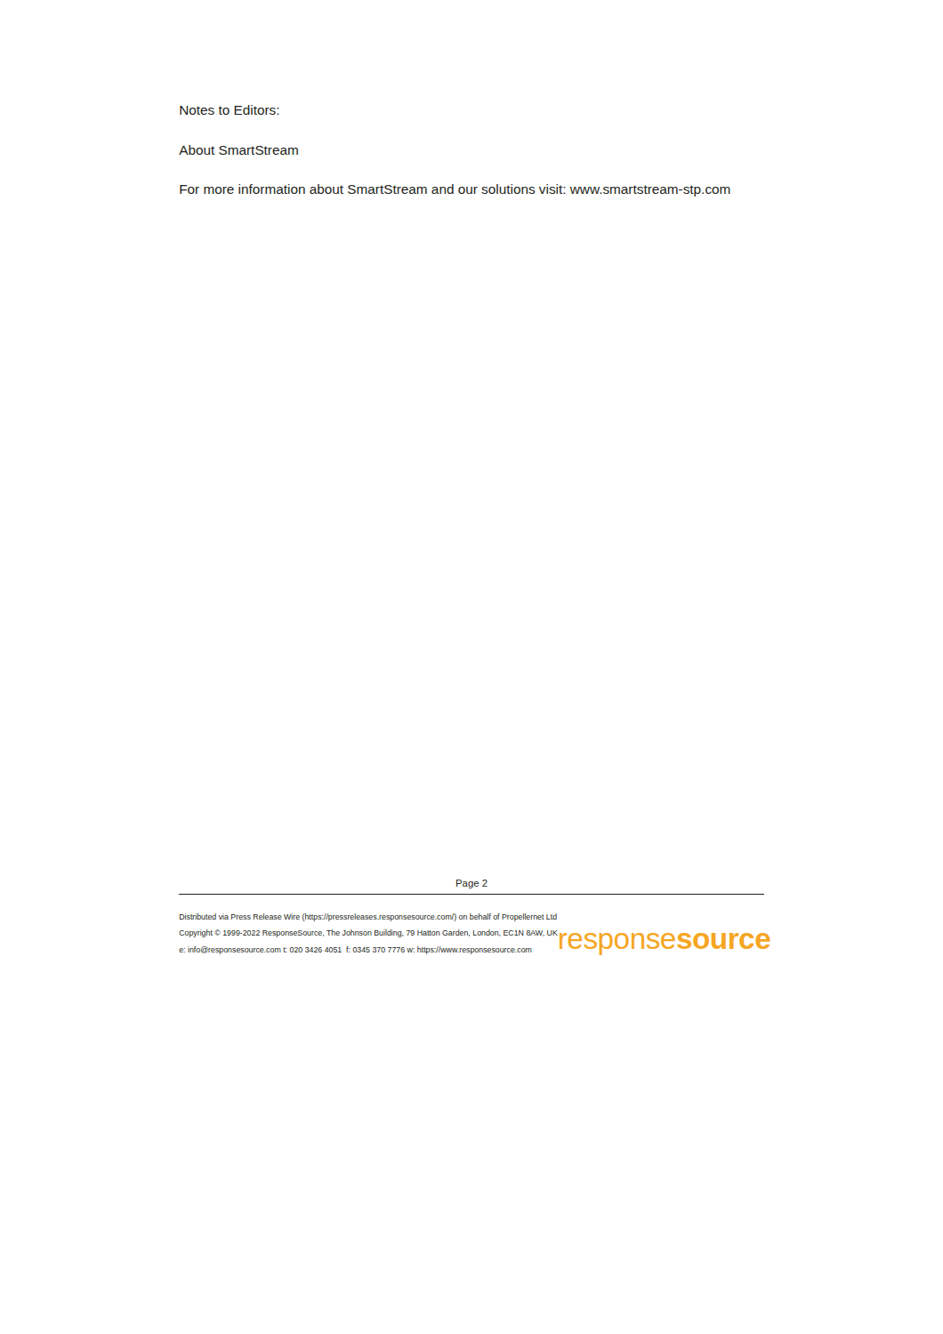Notes to Editors:
About SmartStream
For more information about SmartStream and our solutions visit: www.smartstream-stp.com
Page 2
Distributed via Press Release Wire (https://pressreleases.responsesource.com/) on behalf of Propellernet Ltd
Copyright © 1999-2022 ResponseSource, The Johnson Building, 79 Hatton Garden, London, EC1N 8AW, UK
e: info@responsesource.com t: 020 3426 4051 f: 0345 370 7776 w: https://www.responsesource.com
response source